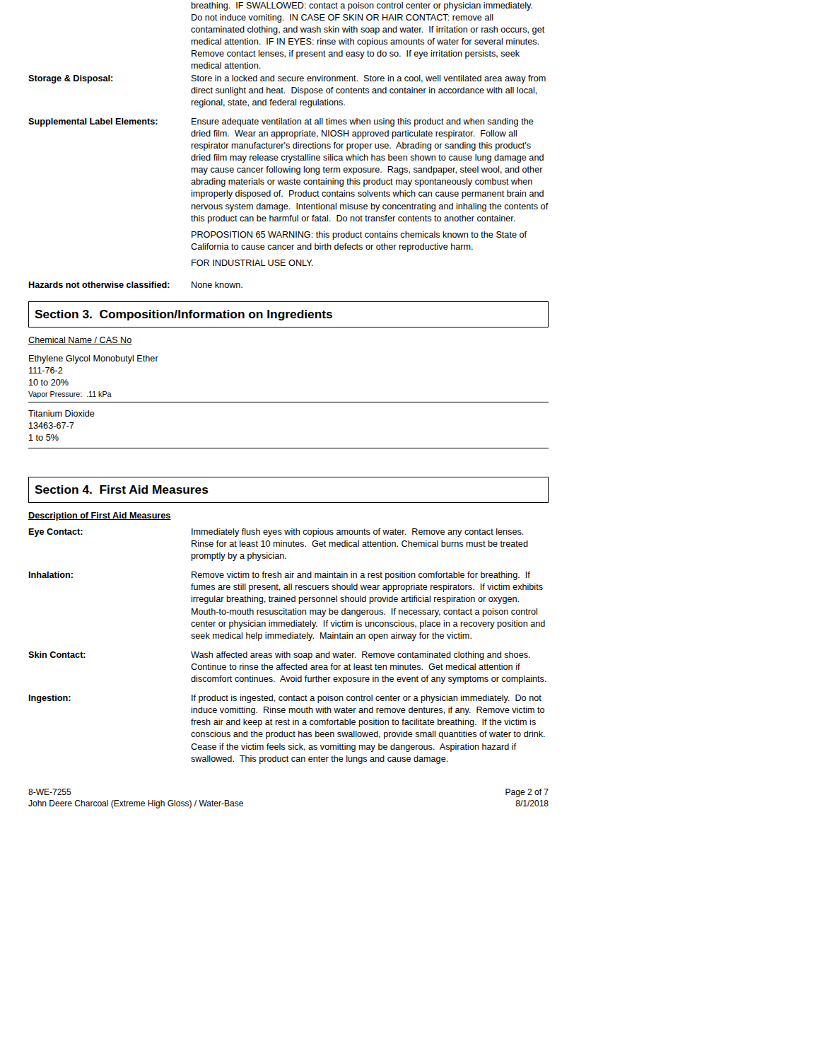breathing. IF SWALLOWED: contact a poison control center or physician immediately. Do not induce vomiting. IN CASE OF SKIN OR HAIR CONTACT: remove all contaminated clothing, and wash skin with soap and water. If irritation or rash occurs, get medical attention. IF IN EYES: rinse with copious amounts of water for several minutes. Remove contact lenses, if present and easy to do so. If eye irritation persists, seek medical attention.
Storage & Disposal:
Store in a locked and secure environment. Store in a cool, well ventilated area away from direct sunlight and heat. Dispose of contents and container in accordance with all local, regional, state, and federal regulations.
Supplemental Label Elements:
Ensure adequate ventilation at all times when using this product and when sanding the dried film. Wear an appropriate, NIOSH approved particulate respirator. Follow all respirator manufacturer's directions for proper use. Abrading or sanding this product's dried film may release crystalline silica which has been shown to cause lung damage and may cause cancer following long term exposure. Rags, sandpaper, steel wool, and other abrading materials or waste containing this product may spontaneously combust when improperly disposed of. Product contains solvents which can cause permanent brain and nervous system damage. Intentional misuse by concentrating and inhaling the contents of this product can be harmful or fatal. Do not transfer contents to another container.
PROPOSITION 65 WARNING: this product contains chemicals known to the State of California to cause cancer and birth defects or other reproductive harm.
FOR INDUSTRIAL USE ONLY.
Hazards not otherwise classified:
None known.
Section 3. Composition/Information on Ingredients
Chemical Name / CAS No
Ethylene Glycol Monobutyl Ether
111-76-2
10 to 20%
Vapor Pressure: .11 kPa
Titanium Dioxide
13463-67-7
1 to 5%
Section 4. First Aid Measures
Description of First Aid Measures
Eye Contact:
Immediately flush eyes with copious amounts of water. Remove any contact lenses. Rinse for at least 10 minutes. Get medical attention. Chemical burns must be treated promptly by a physician.
Inhalation:
Remove victim to fresh air and maintain in a rest position comfortable for breathing. If fumes are still present, all rescuers should wear appropriate respirators. If victim exhibits irregular breathing, trained personnel should provide artificial respiration or oxygen. Mouth-to-mouth resuscitation may be dangerous. If necessary, contact a poison control center or physician immediately. If victim is unconscious, place in a recovery position and seek medical help immediately. Maintain an open airway for the victim.
Skin Contact:
Wash affected areas with soap and water. Remove contaminated clothing and shoes. Continue to rinse the affected area for at least ten minutes. Get medical attention if discomfort continues. Avoid further exposure in the event of any symptoms or complaints.
Ingestion:
If product is ingested, contact a poison control center or a physician immediately. Do not induce vomitting. Rinse mouth with water and remove dentures, if any. Remove victim to fresh air and keep at rest in a comfortable position to facilitate breathing. If the victim is conscious and the product has been swallowed, provide small quantities of water to drink. Cease if the victim feels sick, as vomitting may be dangerous. Aspiration hazard if swallowed. This product can enter the lungs and cause damage.
8-WE-7255
John Deere Charcoal (Extreme High Gloss) / Water-Base
Page 2 of 7
8/1/2018